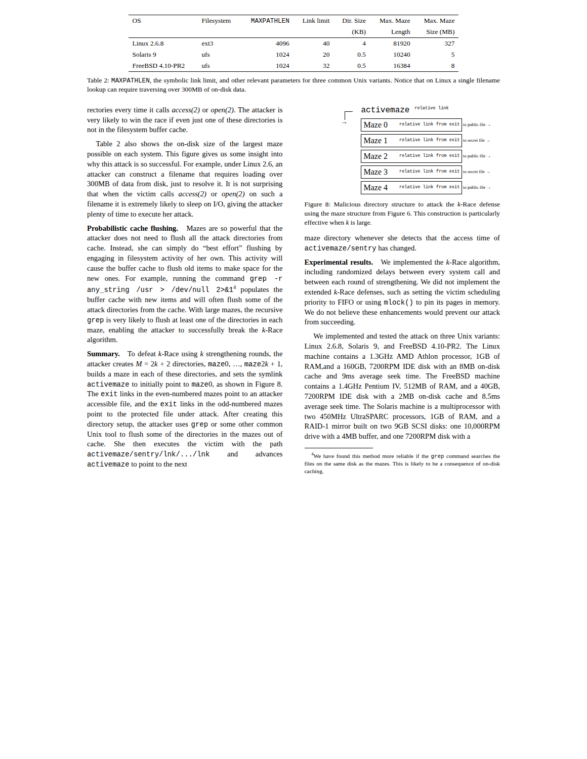| OS | Filesystem | MAXPATHLEN | Link limit | Dir. Size | Max. Maze | Max. Maze |
| --- | --- | --- | --- | --- | --- | --- |
| | | | | (KB) | Length | Size (MB) |
| Linux 2.6.8 | ext3 | 4096 | 40 | 4 | 81920 | 327 |
| Solaris 9 | ufs | 1024 | 20 | 0.5 | 10240 | 5 |
| FreeBSD 4.10-PR2 | ufs | 1024 | 32 | 0.5 | 16384 | 8 |
Table 2: MAXPATHLEN, the symbolic link limit, and other relevant parameters for three common Unix variants. Notice that on Linux a single filename lookup can require traversing over 300MB of on-disk data.
rectories every time it calls access(2) or open(2). The attacker is very likely to win the race if even just one of these directories is not in the filesystem buffer cache.
Table 2 also shows the on-disk size of the largest maze possible on each system. This figure gives us some insight into why this attack is so successful. For example, under Linux 2.6, an attacker can construct a filename that requires loading over 300MB of data from disk, just to resolve it. It is not surprising that when the victim calls access(2) or open(2) on such a filename it is extremely likely to sleep on I/O, giving the attacker plenty of time to execute her attack.
Probabilistic cache flushing. Mazes are so powerful that the attacker does not need to flush all the attack directories from cache. Instead, she can simply do “best effort” flushing by engaging in filesystem activity of her own. This activity will cause the buffer cache to flush old items to make space for the new ones. For example, running the command grep -r any_string /usr > /dev/null 2>&14 populates the buffer cache with new items and will often flush some of the attack directories from the cache. With large mazes, the recursive grep is very likely to flush at least one of the directories in each maze, enabling the attacker to successfully break the k-Race algorithm.
Summary. To defeat k-Race using k strengthening rounds, the attacker creates M = 2k + 2 directories, maze0, …, maze2k + 1, builds a maze in each of these directories, and sets the symlink activemaze to initially point to maze0, as shown in Figure 8. The exit links in the even-numbered mazes point to an attacker accessible file, and the exit links in the odd-numbered mazes point to the protected file under attack. After creating this directory setup, the attacker uses grep or some other common Unix tool to flush some of the directories in the mazes out of cache. She then executes the victim with the path activemaze/sentry/lnk/.../lnk and advances activemaze to point to the next
activemaze relative link
→
Maze 0 relative link from exit to public file
Maze 1 relative link from exit to secret file
Maze 2 relative link from exit to public file
Maze 3 relative link from exit to secret file
Maze 4 relative link from exit to public file
Figure 8: Malicious directory structure to attack the k-Race defense using the maze structure from Figure 6. This construction is particularly effective when k is large.
maze directory whenever she detects that the access time of activemaze/sentry has changed.
Experimental results. We implemented the k-Race algorithm, including randomized delays between every system call and between each round of strengthening. We did not implement the extended k-Race defenses, such as setting the victim scheduling priority to FIFO or using mlock() to pin its pages in memory. We do not believe these enhancements would prevent our attack from succeeding.
We implemented and tested the attack on three Unix variants: Linux 2.6.8, Solaris 9, and FreeBSD 4.10-PR2. The Linux machine contains a 1.3GHz AMD Athlon processor, 1GB of RAM,and a 160GB, 7200RPM IDE disk with an 8MB on-disk cache and 9ms average seek time. The FreeBSD machine contains a 1.4GHz Pentium IV, 512MB of RAM, and a 40GB, 7200RPM IDE disk with a 2MB on-disk cache and 8.5ms average seek time. The Solaris machine is a multiprocessor with two 450MHz UltraSPARC processors, 1GB of RAM, and a RAID-1 mirror built on two 9GB SCSI disks: one 10,000RPM drive with a 4MB buffer, and one 7200RPM disk with a
4We have found this method more reliable if the grep command searches the files on the same disk as the mazes. This is likely to be a consequence of on-disk caching.